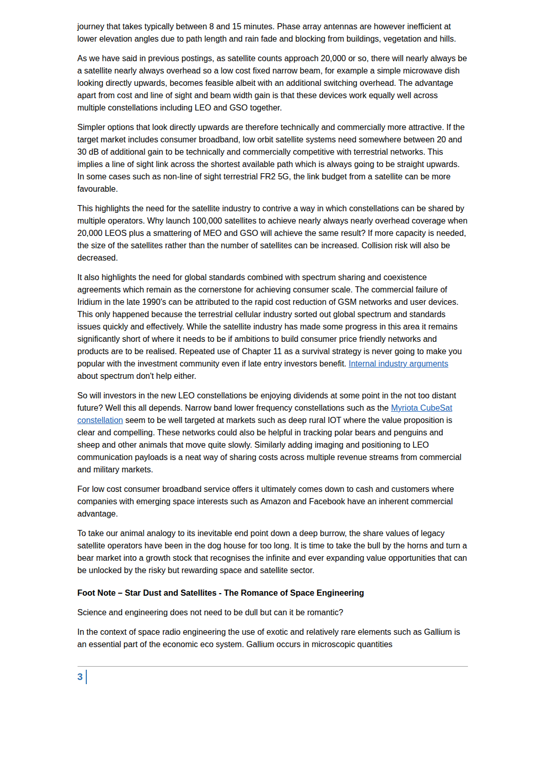journey that takes typically between 8 and 15 minutes. Phase array antennas are however inefficient at lower elevation angles due to path length and rain fade and blocking from buildings, vegetation and hills.
As we have said in previous postings, as satellite counts approach 20,000 or so, there will nearly always be a satellite nearly always overhead so a low cost fixed narrow beam, for example a simple microwave dish looking directly upwards, becomes feasible albeit with an additional switching overhead. The advantage apart from cost and line of sight and beam width gain is that these devices work equally well across multiple constellations including LEO and GSO together.
Simpler options that look directly upwards are therefore technically and commercially more attractive. If the target market includes consumer broadband, low orbit satellite systems need somewhere between 20 and 30 dB of additional gain to be technically and commercially competitive with terrestrial networks. This implies a line of sight link across the shortest available path which is always going to be straight upwards. In some cases such as non-line of sight terrestrial FR2 5G, the link budget from a satellite can be more favourable.
This highlights the need for the satellite industry to contrive a way in which constellations can be shared by multiple operators. Why launch 100,000 satellites to achieve nearly always nearly overhead coverage when 20,000 LEOS plus a smattering of MEO and GSO will achieve the same result? If more capacity is needed, the size of the satellites rather than the number of satellites can be increased. Collision risk will also be decreased.
It also highlights the need for global standards combined with spectrum sharing and coexistence agreements which remain as the cornerstone for achieving consumer scale. The commercial failure of Iridium in the late 1990's can be attributed to the rapid cost reduction of GSM networks and user devices. This only happened because the terrestrial cellular industry sorted out global spectrum and standards issues quickly and effectively. While the satellite industry has made some progress in this area it remains significantly short of where it needs to be if ambitions to build consumer price friendly networks and products are to be realised. Repeated use of Chapter 11 as a survival strategy is never going to make you popular with the investment community even if late entry investors benefit. Internal industry arguments about spectrum don't help either.
So will investors in the new LEO constellations be enjoying dividends at some point in the not too distant future? Well this all depends. Narrow band lower frequency constellations such as the Myriota CubeSat constellation seem to be well targeted at markets such as deep rural IOT where the value proposition is clear and compelling. These networks could also be helpful in tracking polar bears and penguins and sheep and other animals that move quite slowly. Similarly adding imaging and positioning to LEO communication payloads is a neat way of sharing costs across multiple revenue streams from commercial and military markets.
For low cost consumer broadband service offers it ultimately comes down to cash and customers where companies with emerging space interests such as Amazon and Facebook have an inherent commercial advantage.
To take our animal analogy to its inevitable end point down a deep burrow, the share values of legacy satellite operators have been in the dog house for too long. It is time to take the bull by the horns and turn a bear market into a growth stock that recognises the infinite and ever expanding value opportunities that can be unlocked by the risky but rewarding space and satellite sector.
Foot Note – Star Dust and Satellites - The Romance of Space Engineering
Science and engineering does not need to be dull but can it be romantic?
In the context of space radio engineering the use of exotic and relatively rare elements such as Gallium is an essential part of the economic eco system. Gallium occurs in microscopic quantities
3